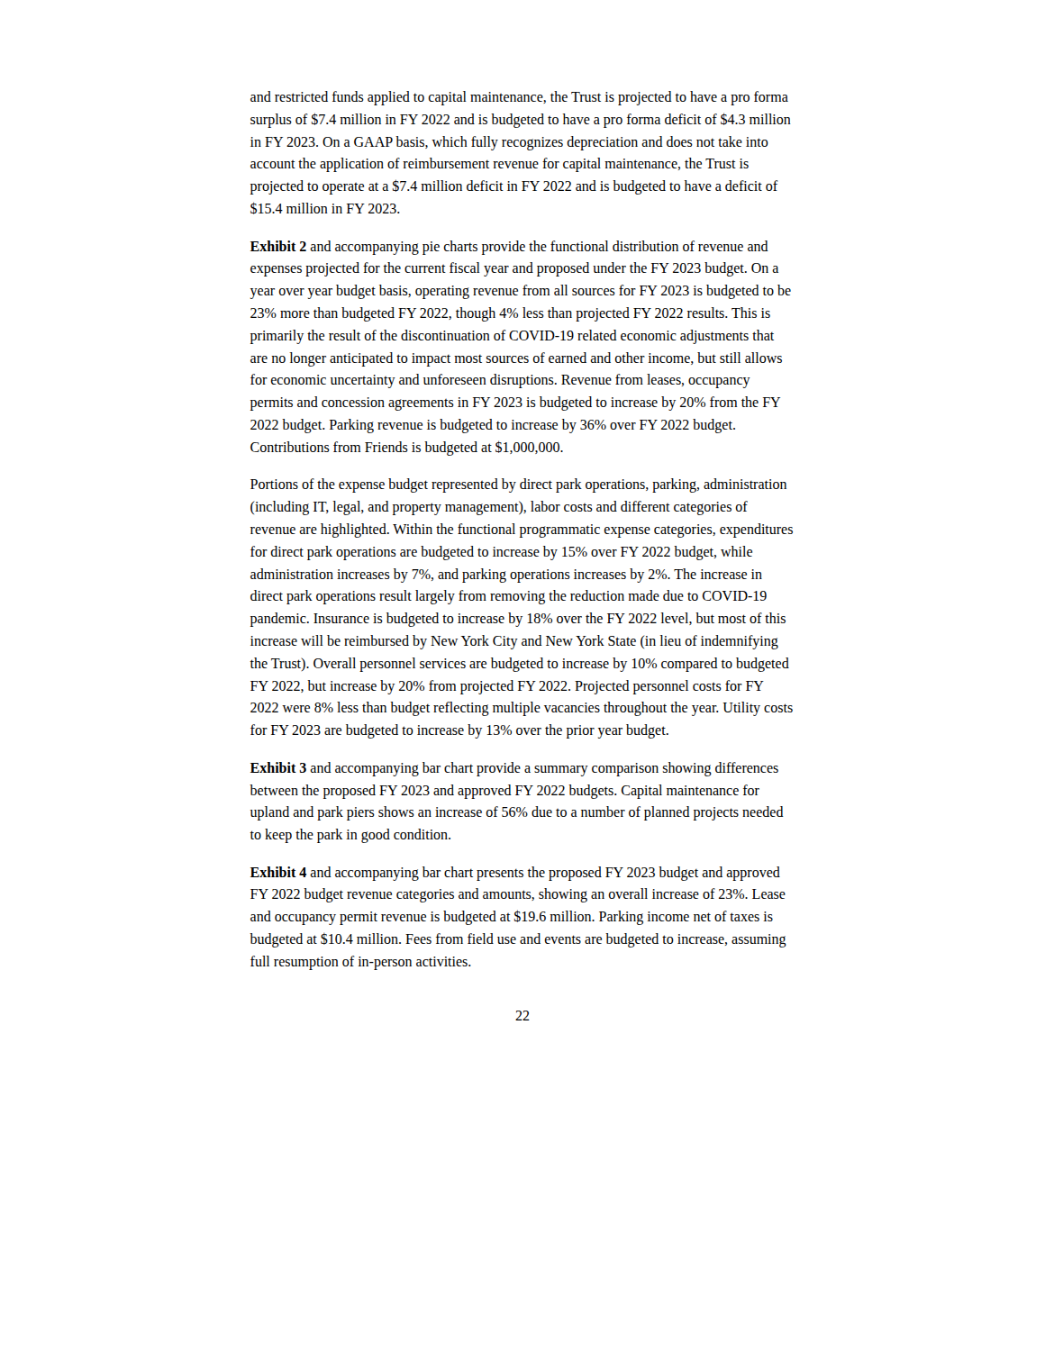and restricted funds applied to capital maintenance, the Trust is projected to have a pro forma surplus of $7.4 million in FY 2022 and is budgeted to have a pro forma deficit of $4.3 million in FY 2023. On a GAAP basis, which fully recognizes depreciation and does not take into account the application of reimbursement revenue for capital maintenance, the Trust is projected to operate at a $7.4 million deficit in FY 2022 and is budgeted to have a deficit of $15.4 million in FY 2023.
Exhibit 2 and accompanying pie charts provide the functional distribution of revenue and expenses projected for the current fiscal year and proposed under the FY 2023 budget. On a year over year budget basis, operating revenue from all sources for FY 2023 is budgeted to be 23% more than budgeted FY 2022, though 4% less than projected FY 2022 results. This is primarily the result of the discontinuation of COVID-19 related economic adjustments that are no longer anticipated to impact most sources of earned and other income, but still allows for economic uncertainty and unforeseen disruptions. Revenue from leases, occupancy permits and concession agreements in FY 2023 is budgeted to increase by 20% from the FY 2022 budget. Parking revenue is budgeted to increase by 36% over FY 2022 budget. Contributions from Friends is budgeted at $1,000,000.
Portions of the expense budget represented by direct park operations, parking, administration (including IT, legal, and property management), labor costs and different categories of revenue are highlighted. Within the functional programmatic expense categories, expenditures for direct park operations are budgeted to increase by 15% over FY 2022 budget, while administration increases by 7%, and parking operations increases by 2%. The increase in direct park operations result largely from removing the reduction made due to COVID-19 pandemic. Insurance is budgeted to increase by 18% over the FY 2022 level, but most of this increase will be reimbursed by New York City and New York State (in lieu of indemnifying the Trust). Overall personnel services are budgeted to increase by 10% compared to budgeted FY 2022, but increase by 20% from projected FY 2022. Projected personnel costs for FY 2022 were 8% less than budget reflecting multiple vacancies throughout the year. Utility costs for FY 2023 are budgeted to increase by 13% over the prior year budget.
Exhibit 3 and accompanying bar chart provide a summary comparison showing differences between the proposed FY 2023 and approved FY 2022 budgets. Capital maintenance for upland and park piers shows an increase of 56% due to a number of planned projects needed to keep the park in good condition.
Exhibit 4 and accompanying bar chart presents the proposed FY 2023 budget and approved FY 2022 budget revenue categories and amounts, showing an overall increase of 23%. Lease and occupancy permit revenue is budgeted at $19.6 million. Parking income net of taxes is budgeted at $10.4 million. Fees from field use and events are budgeted to increase, assuming full resumption of in-person activities.
22